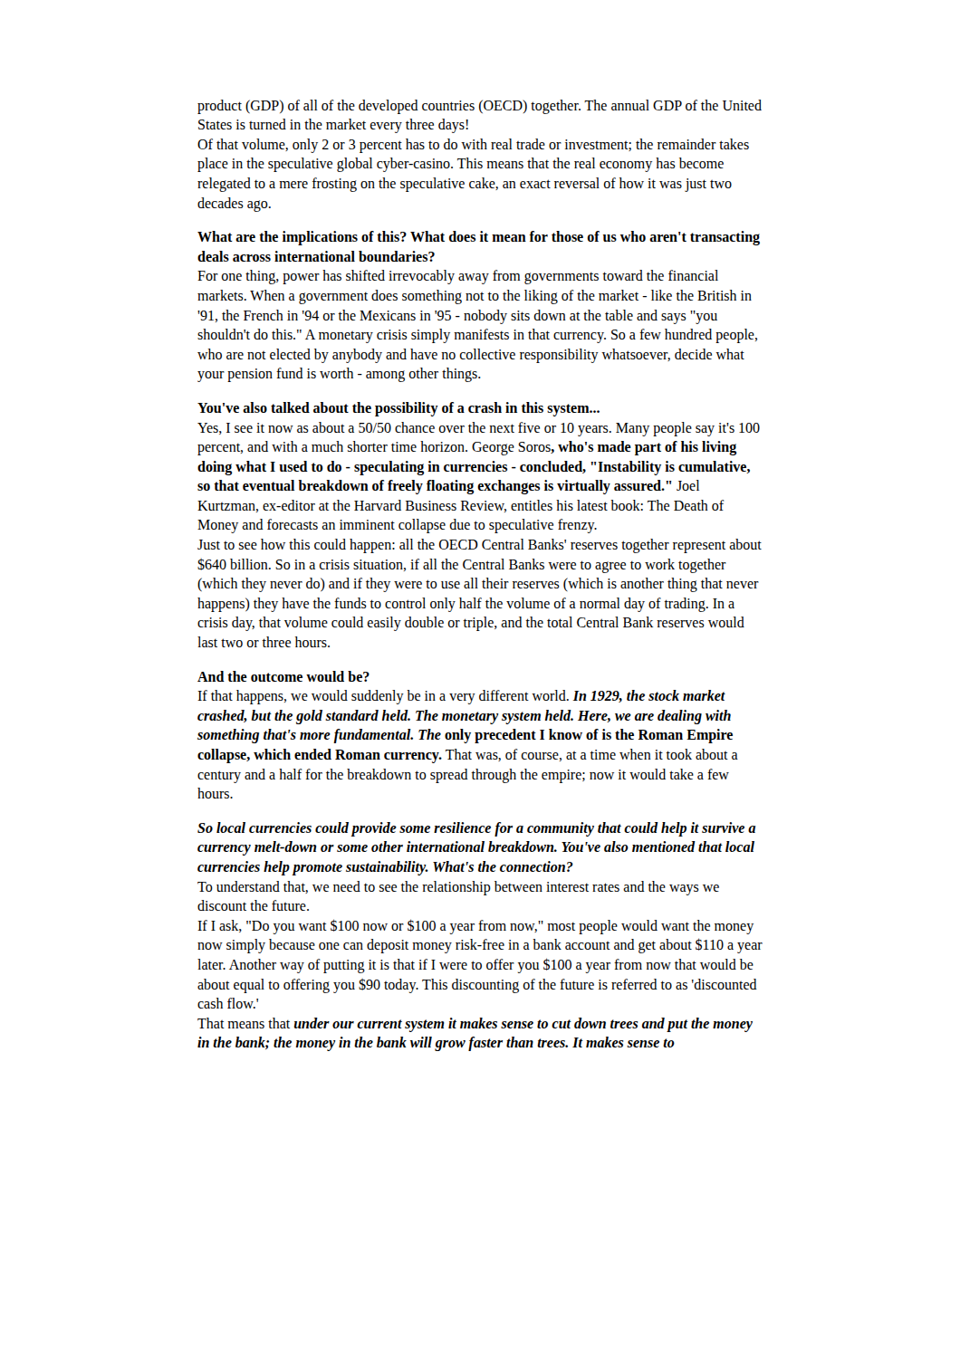product (GDP) of all of the developed countries (OECD) together. The annual GDP of the United States is turned in the market every three days!
Of that volume, only 2 or 3 percent has to do with real trade or investment; the remainder takes place in the speculative global cyber-casino. This means that the real economy has become relegated to a mere frosting on the speculative cake, an exact reversal of how it was just two decades ago.
What are the implications of this? What does it mean for those of us who aren't transacting deals across international boundaries?
For one thing, power has shifted irrevocably away from governments toward the financial markets. When a government does something not to the liking of the market - like the British in '91, the French in '94 or the Mexicans in '95 - nobody sits down at the table and says "you shouldn't do this." A monetary crisis simply manifests in that currency. So a few hundred people, who are not elected by anybody and have no collective responsibility whatsoever, decide what your pension fund is worth - among other things.
You've also talked about the possibility of a crash in this system...
Yes, I see it now as about a 50/50 chance over the next five or 10 years. Many people say it's 100 percent, and with a much shorter time horizon. George Soros, who's made part of his living doing what I used to do - speculating in currencies - concluded, "Instability is cumulative, so that eventual breakdown of freely floating exchanges is virtually assured." Joel Kurtzman, ex-editor at the Harvard Business Review, entitles his latest book: The Death of Money and forecasts an imminent collapse due to speculative frenzy.
Just to see how this could happen: all the OECD Central Banks' reserves together represent about $640 billion. So in a crisis situation, if all the Central Banks were to agree to work together (which they never do) and if they were to use all their reserves (which is another thing that never happens) they have the funds to control only half the volume of a normal day of trading. In a crisis day, that volume could easily double or triple, and the total Central Bank reserves would last two or three hours.
And the outcome would be?
If that happens, we would suddenly be in a very different world. In 1929, the stock market crashed, but the gold standard held. The monetary system held. Here, we are dealing with something that's more fundamental. The only precedent I know of is the Roman Empire collapse, which ended Roman currency. That was, of course, at a time when it took about a century and a half for the breakdown to spread through the empire; now it would take a few hours.
So local currencies could provide some resilience for a community that could help it survive a currency melt-down or some other international breakdown. You've also mentioned that local currencies help promote sustainability. What's the connection?
To understand that, we need to see the relationship between interest rates and the ways we discount the future.
If I ask, "Do you want $100 now or $100 a year from now," most people would want the money now simply because one can deposit money risk-free in a bank account and get about $110 a year later. Another way of putting it is that if I were to offer you $100 a year from now that would be about equal to offering you $90 today. This discounting of the future is referred to as 'discounted cash flow.'
That means that under our current system it makes sense to cut down trees and put the money in the bank; the money in the bank will grow faster than trees. It makes sense to